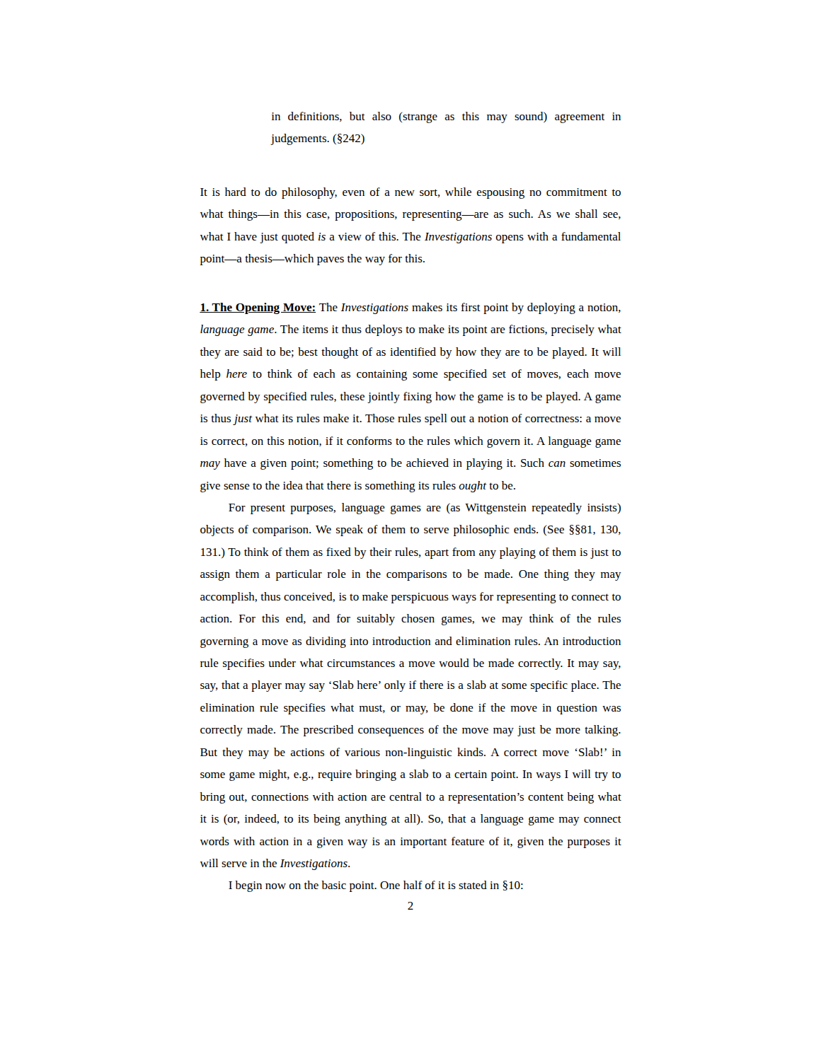in definitions, but also (strange as this may sound) agreement in judgements. (§242)
It is hard to do philosophy, even of a new sort, while espousing no commitment to what things—in this case, propositions, representing—are as such. As we shall see, what I have just quoted is a view of this. The Investigations opens with a fundamental point—a thesis—which paves the way for this.
1. The Opening Move: The Investigations makes its first point by deploying a notion, language game. The items it thus deploys to make its point are fictions, precisely what they are said to be; best thought of as identified by how they are to be played. It will help here to think of each as containing some specified set of moves, each move governed by specified rules, these jointly fixing how the game is to be played. A game is thus just what its rules make it. Those rules spell out a notion of correctness: a move is correct, on this notion, if it conforms to the rules which govern it. A language game may have a given point; something to be achieved in playing it. Such can sometimes give sense to the idea that there is something its rules ought to be.
For present purposes, language games are (as Wittgenstein repeatedly insists) objects of comparison. We speak of them to serve philosophic ends. (See §§81, 130, 131.) To think of them as fixed by their rules, apart from any playing of them is just to assign them a particular role in the comparisons to be made. One thing they may accomplish, thus conceived, is to make perspicuous ways for representing to connect to action. For this end, and for suitably chosen games, we may think of the rules governing a move as dividing into introduction and elimination rules. An introduction rule specifies under what circumstances a move would be made correctly. It may say, say, that a player may say ‘Slab here’ only if there is a slab at some specific place. The elimination rule specifies what must, or may, be done if the move in question was correctly made. The prescribed consequences of the move may just be more talking. But they may be actions of various non-linguistic kinds. A correct move ‘Slab!’ in some game might, e.g., require bringing a slab to a certain point. In ways I will try to bring out, connections with action are central to a representation’s content being what it is (or, indeed, to its being anything at all). So, that a language game may connect words with action in a given way is an important feature of it, given the purposes it will serve in the Investigations.
I begin now on the basic point. One half of it is stated in §10:
2